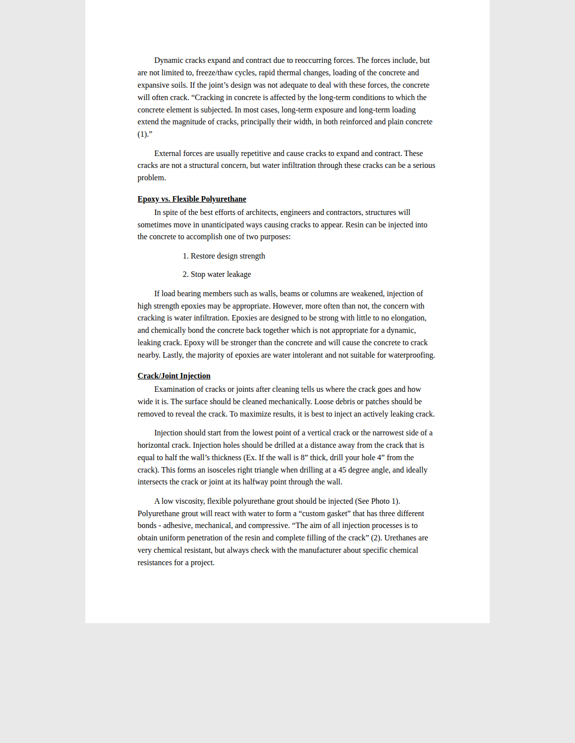Dynamic cracks expand and contract due to reoccurring forces. The forces include, but are not limited to, freeze/thaw cycles, rapid thermal changes, loading of the concrete and expansive soils. If the joint’s design was not adequate to deal with these forces, the concrete will often crack. “Cracking in concrete is affected by the long-term conditions to which the concrete element is subjected. In most cases, long-term exposure and long-term loading extend the magnitude of cracks, principally their width, in both reinforced and plain concrete (1).”
External forces are usually repetitive and cause cracks to expand and contract. These cracks are not a structural concern, but water infiltration through these cracks can be a serious problem.
Epoxy vs. Flexible Polyurethane
In spite of the best efforts of architects, engineers and contractors, structures will sometimes move in unanticipated ways causing cracks to appear. Resin can be injected into the concrete to accomplish one of two purposes:
Restore design strength
Stop water leakage
If load bearing members such as walls, beams or columns are weakened, injection of high strength epoxies may be appropriate. However, more often than not, the concern with cracking is water infiltration. Epoxies are designed to be strong with little to no elongation, and chemically bond the concrete back together which is not appropriate for a dynamic, leaking crack. Epoxy will be stronger than the concrete and will cause the concrete to crack nearby. Lastly, the majority of epoxies are water intolerant and not suitable for waterproofing.
Crack/Joint Injection
Examination of cracks or joints after cleaning tells us where the crack goes and how wide it is. The surface should be cleaned mechanically. Loose debris or patches should be removed to reveal the crack. To maximize results, it is best to inject an actively leaking crack.
Injection should start from the lowest point of a vertical crack or the narrowest side of a horizontal crack. Injection holes should be drilled at a distance away from the crack that is equal to half the wall’s thickness (Ex. If the wall is 8” thick, drill your hole 4” from the crack). This forms an isosceles right triangle when drilling at a 45 degree angle, and ideally intersects the crack or joint at its halfway point through the wall.
A low viscosity, flexible polyurethane grout should be injected (See Photo 1). Polyurethane grout will react with water to form a “custom gasket” that has three different bonds - adhesive, mechanical, and compressive. “The aim of all injection processes is to obtain uniform penetration of the resin and complete filling of the crack” (2). Urethanes are very chemical resistant, but always check with the manufacturer about specific chemical resistances for a project.